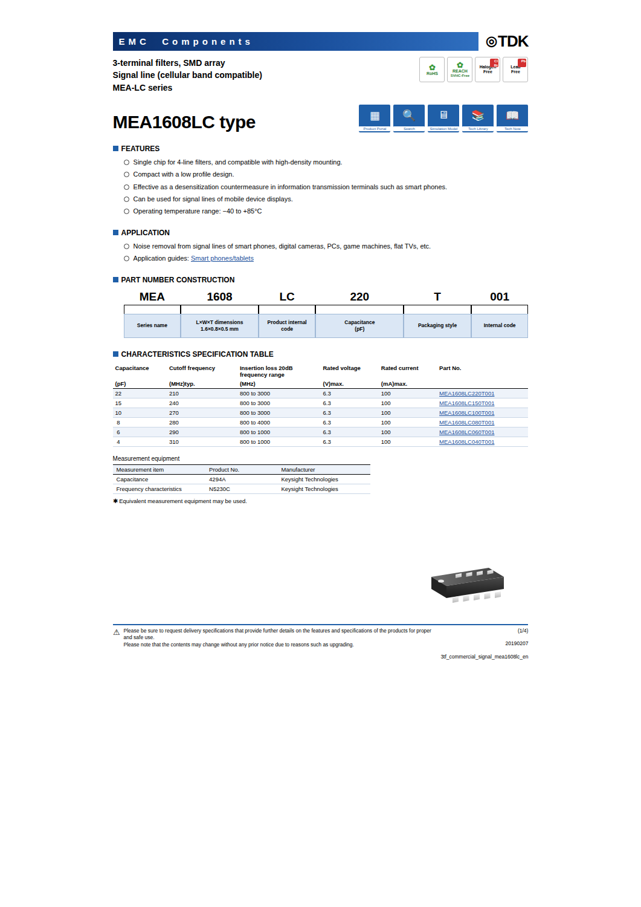EMC Components
◎TDK
3-terminal filters, SMD array
Signal line (cellular band compatible)
MEA-LC series
✿RoHS
✿REACHSVHC-Free
Cl
Br Halogen
Free
Pb Lead
Free
MEA1608LC type
▦Product Portal
🔍Search
🖥Simulation Model
📚Tech Library
📖Tech Note
FEATURES
Single chip for 4-line filters, and compatible with high-density mounting.
Compact with a low profile design.
Effective as a desensitization countermeasure in information transmission terminals such as smart phones.
Can be used for signal lines of mobile device displays.
Operating temperature range: −40 to +85°C
APPLICATION
Noise removal from signal lines of smart phones, digital cameras, PCs, game machines, flat TVs, etc.
Application guides: Smart phones/tablets
PART NUMBER CONSTRUCTION
MEA
1608
LC
220
T
001
Series name
L×W×T dimensions
1.6×0.8×0.5 mm
Product internal
code
Capacitance
(pF)
Packaging style
Internal code
CHARACTERISTICS SPECIFICATION TABLE
| Capacitance | Cutoff frequency | Insertion loss 20dB frequency range | Rated voltage | Rated current | Part No. |
| --- | --- | --- | --- | --- | --- |
| (pF) | (MHz)typ. | (MHz) | (V)max. | (mA)max. | |
| 22 | 210 | 800 to 3000 | 6.3 | 100 | MEA1608LC220T001 |
| 15 | 240 | 800 to 3000 | 6.3 | 100 | MEA1608LC150T001 |
| 10 | 270 | 800 to 3000 | 6.3 | 100 | MEA1608LC100T001 |
| 8 | 280 | 800 to 4000 | 6.3 | 100 | MEA1608LC080T001 |
| 6 | 290 | 800 to 1000 | 6.3 | 100 | MEA1608LC060T001 |
| 4 | 310 | 800 to 1000 | 6.3 | 100 | MEA1608LC040T001 |
Measurement equipment
| Measurement item | Product No. | Manufacturer |
| --- | --- | --- |
| Capacitance | 4294A | Keysight Technologies |
| Frequency characteristics | N5230C | Keysight Technologies |
✱ Equivalent measurement equipment may be used.
⚠
Please be sure to request delivery specifications that provide further details on the features and specifications of the products for proper and safe use.
Please note that the contents may change without any prior notice due to reasons such as upgrading.
(1/4)
20190207
3tf_commercial_signal_mea1608lc_en